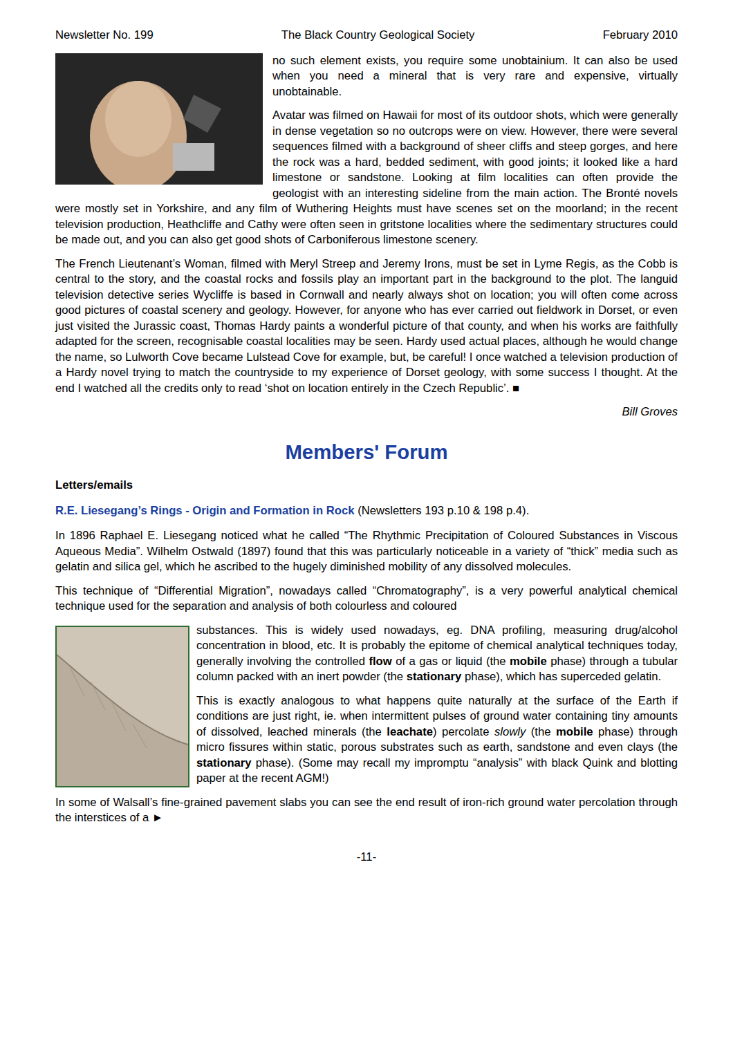Newsletter No. 199
The Black Country Geological Society
February 2010
no such element exists, you require some unobtainium. It can also be used when you need a mineral that is very rare and expensive, virtually unobtainable.
Avatar was filmed on Hawaii for most of its outdoor shots, which were generally in dense vegetation so no outcrops were on view. However, there were several sequences filmed with a background of sheer cliffs and steep gorges, and here the rock was a hard, bedded sediment, with good joints; it looked like a hard limestone or sandstone. Looking at film localities can often provide the geologist with an interesting sideline from the main action. The Bronté novels were mostly set in Yorkshire, and any film of Wuthering Heights must have scenes set on the moorland; in the recent television production, Heathcliffe and Cathy were often seen in gritstone localities where the sedimentary structures could be made out, and you can also get good shots of Carboniferous limestone scenery.
The French Lieutenant’s Woman, filmed with Meryl Streep and Jeremy Irons, must be set in Lyme Regis, as the Cobb is central to the story, and the coastal rocks and fossils play an important part in the background to the plot. The languid television detective series Wycliffe is based in Cornwall and nearly always shot on location; you will often come across good pictures of coastal scenery and geology. However, for anyone who has ever carried out fieldwork in Dorset, or even just visited the Jurassic coast, Thomas Hardy paints a wonderful picture of that county, and when his works are faithfully adapted for the screen, recognisable coastal localities may be seen. Hardy used actual places, although he would change the name, so Lulworth Cove became Lulstead Cove for example, but, be careful! I once watched a television production of a Hardy novel trying to match the countryside to my experience of Dorset geology, with some success I thought. At the end I watched all the credits only to read ‘shot on location entirely in the Czech Republic’. ■
Bill Groves
Members' Forum
Letters/emails
R.E. Liesegang’s Rings - Origin and Formation in Rock (Newsletters 193 p.10 & 198 p.4).
In 1896 Raphael E. Liesegang noticed what he called “The Rhythmic Precipitation of Coloured Substances in Viscous Aqueous Media”. Wilhelm Ostwald (1897) found that this was particularly noticeable in a variety of “thick” media such as gelatin and silica gel, which he ascribed to the hugely diminished mobility of any dissolved molecules.
This technique of “Differential Migration”, nowadays called “Chromatography”, is a very powerful analytical chemical technique used for the separation and analysis of both colourless and coloured
substances. This is widely used nowadays, eg. DNA profiling, measuring drug/alcohol concentration in blood, etc. It is probably the epitome of chemical analytical techniques today, generally involving the controlled flow of a gas or liquid (the mobile phase) through a tubular column packed with an inert powder (the stationary phase), which has superceded gelatin.
This is exactly analogous to what happens quite naturally at the surface of the Earth if conditions are just right, ie. when intermittent pulses of ground water containing tiny amounts of dissolved, leached minerals (the leachate) percolate slowly (the mobile phase) through micro fissures within static, porous substrates such as earth, sandstone and even clays (the stationary phase). (Some may recall my impromptu “analysis” with black Quink and blotting paper at the recent AGM!)
In some of Walsall’s fine-grained pavement slabs you can see the end result of iron-rich ground water percolation through the interstices of a ►
-11-